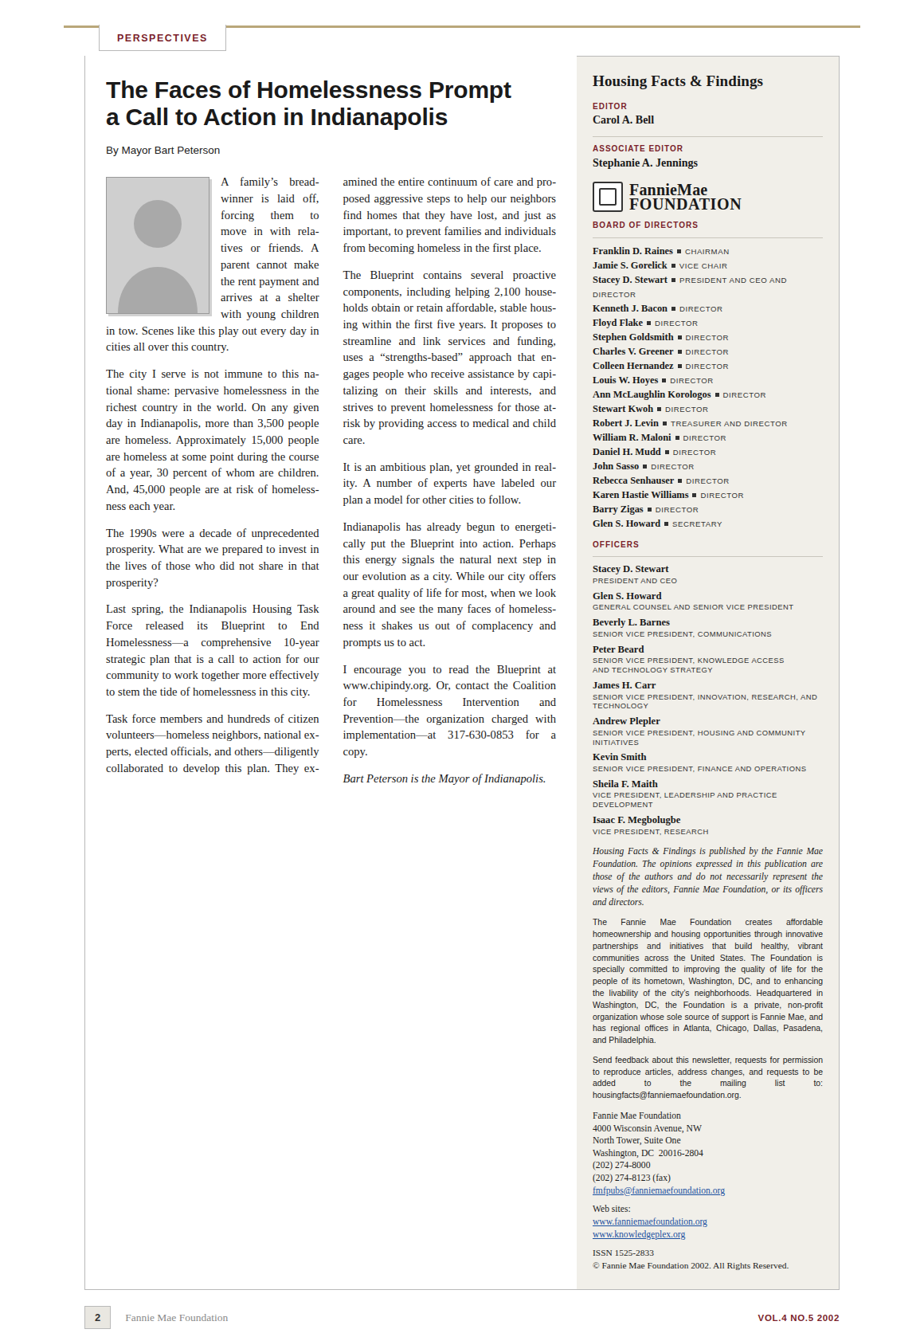PERSPECTIVES
The Faces of Homelessness Prompt
a Call to Action in Indianapolis
By Mayor Bart Peterson
A family’s breadwinner is laid off, forcing them to move in with relatives or friends. A parent cannot make the rent payment and arrives at a shelter with young children in tow. Scenes like this play out every day in cities all over this country.
The city I serve is not immune to this national shame: pervasive homelessness in the richest country in the world. On any given day in Indianapolis, more than 3,500 people are homeless. Approximately 15,000 people are homeless at some point during the course of a year, 30 percent of whom are children. And, 45,000 people are at risk of homelessness each year.
The 1990s were a decade of unprecedented prosperity. What are we prepared to invest in the lives of those who did not share in that prosperity?
Last spring, the Indianapolis Housing Task Force released its Blueprint to End Homelessness—a comprehensive 10-year strategic plan that is a call to action for our community to work together more effectively to stem the tide of homelessness in this city.
Task force members and hundreds of citizen volunteers—homeless neighbors, national experts, elected officials, and others—diligently collaborated to develop this plan. They examined the entire continuum of care and proposed aggressive steps to help our neighbors find homes that they have lost, and just as important, to prevent families and individuals from becoming homeless in the first place.
The Blueprint contains several proactive components, including helping 2,100 households obtain or retain affordable, stable housing within the first five years. It proposes to streamline and link services and funding, uses a “strengths-based” approach that engages people who receive assistance by capitalizing on their skills and interests, and strives to prevent homelessness for those at-risk by providing access to medical and child care.
It is an ambitious plan, yet grounded in reality. A number of experts have labeled our plan a model for other cities to follow.
Indianapolis has already begun to energetically put the Blueprint into action. Perhaps this energy signals the natural next step in our evolution as a city. While our city offers a great quality of life for most, when we look around and see the many faces of homelessness it shakes us out of complacency and prompts us to act.
I encourage you to read the Blueprint at www.chipindy.org. Or, contact the Coalition for Homelessness Intervention and Prevention—the organization charged with implementation—at 317-630-0853 for a copy.
Bart Peterson is the Mayor of Indianapolis.
Housing Facts & Findings
EDITOR
Carol A. Bell
ASSOCIATE EDITOR
Stephanie A. Jennings
FannieMae FOUNDATION
BOARD OF DIRECTORS
Franklin D. Raines Chairman
Jamie S. Gorelick Vice Chair
Stacey D. Stewart President and CEO and Director
Kenneth J. Bacon Director
Floyd Flake Director
Stephen Goldsmith Director
Charles V. Greener Director
Colleen Hernandez Director
Louis W. Hoyes Director
Ann McLaughlin Korologos Director
Stewart Kwoh Director
Robert J. Levin Treasurer and Director
William R. Maloni Director
Daniel H. Mudd Director
John Sasso Director
Rebecca Senhauser Director
Karen Hastie Williams Director
Barry Zigas Director
Glen S. Howard Secretary
OFFICERS
Stacey D. Stewart
President and CEO
Glen S. Howard
General Counsel and Senior Vice President
Beverly L. Barnes
Senior Vice President, Communications
Peter Beard
Senior Vice President, Knowledge Access
and Technology Strategy
James H. Carr
Senior Vice President, Innovation, Research, and Technology
Andrew Plepler
Senior Vice President, Housing and Community Initiatives
Kevin Smith
Senior Vice President, Finance and Operations
Sheila F. Maith
Vice President, Leadership and Practice Development
Isaac F. Megbolugbe
Vice President, Research
Housing Facts & Findings is published by the Fannie Mae Foundation. The opinions expressed in this publication are those of the authors and do not necessarily represent the views of the editors, Fannie Mae Foundation, or its officers and directors.
The Fannie Mae Foundation creates affordable homeownership and housing opportunities through innovative partnerships and initiatives that build healthy, vibrant communities across the United States. The Foundation is specially committed to improving the quality of life for the people of its hometown, Washington, DC, and to enhancing the livability of the city’s neighborhoods. Headquartered in Washington, DC, the Foundation is a private, non-profit organization whose sole source of support is Fannie Mae, and has regional offices in Atlanta, Chicago, Dallas, Pasadena, and Philadelphia.
Send feedback about this newsletter, requests for permission to reproduce articles, address changes, and requests to be added to the mailing list to: housingfacts@fanniemaefoundation.org.
Fannie Mae Foundation
4000 Wisconsin Avenue, NW
North Tower, Suite One
Washington, DC 20016-2804
(202) 274-8000
(202) 274-8123 (fax)
fmfpubs@fanniemaefoundation.org
Web sites:
www.fanniemaefoundation.org
www.knowledgeplex.org
ISSN 1525-2833
© Fannie Mae Foundation 2002. All Rights Reserved.
2
Fannie Mae Foundation
VOL.4 NO.5 2002